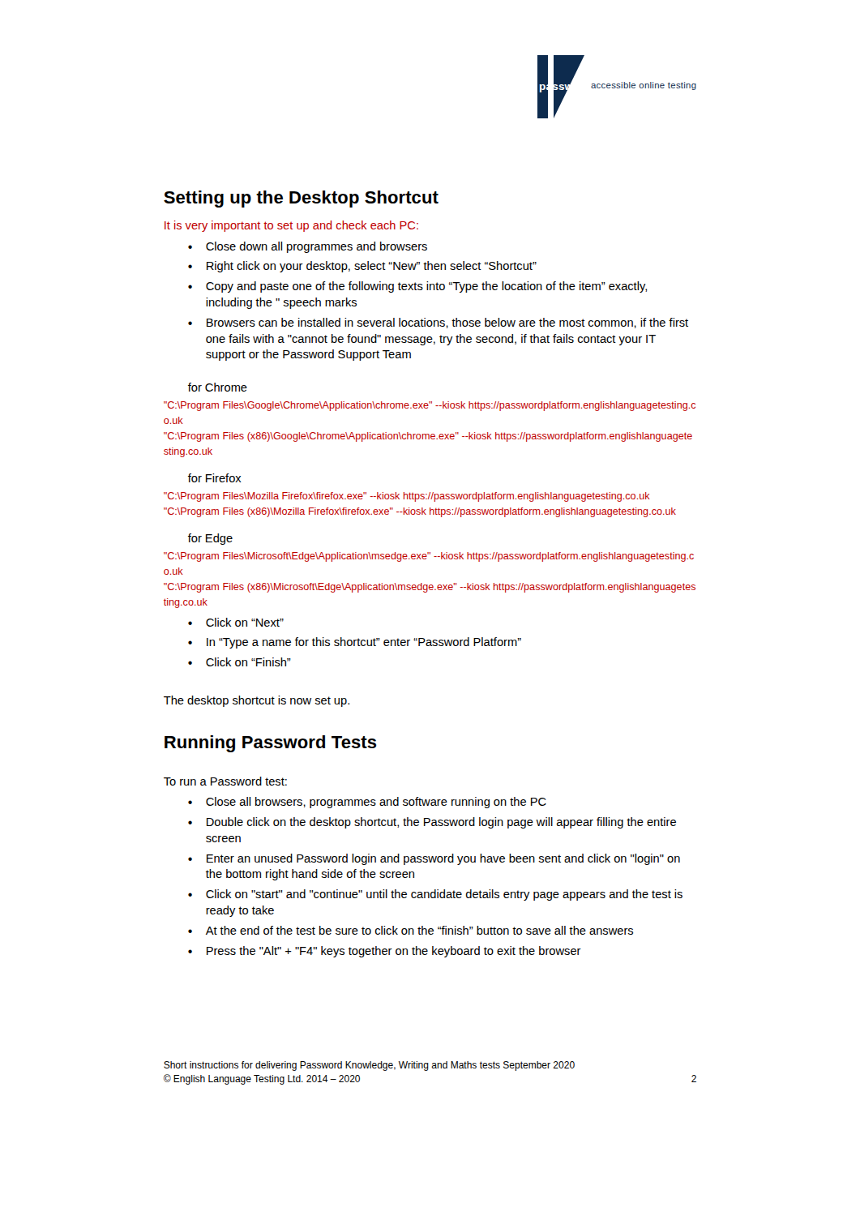password
accessible online testing
Setting up the Desktop Shortcut
It is very important to set up and check each PC:
Close down all programmes and browsers
Right click on your desktop, select “New” then select “Shortcut”
Copy and paste one of the following texts into “Type the location of the item” exactly, including the " speech marks
Browsers can be installed in several locations, those below are the most common, if the first one fails with a "cannot be found" message, try the second, if that fails contact your IT support or the Password Support Team
for Chrome
"C:\Program Files\Google\Chrome\Application\chrome.exe" --kiosk https://passwordplatform.englishlanguagetesting.co.uk
"C:\Program Files (x86)\Google\Chrome\Application\chrome.exe" --kiosk https://passwordplatform.englishlanguagetesting.co.uk
for Firefox
"C:\Program Files\Mozilla Firefox\firefox.exe" --kiosk https://passwordplatform.englishlanguagetesting.co.uk
"C:\Program Files (x86)\Mozilla Firefox\firefox.exe" --kiosk https://passwordplatform.englishlanguagetesting.co.uk
for Edge
"C:\Program Files\Microsoft\Edge\Application\msedge.exe" --kiosk https://passwordplatform.englishlanguagetesting.co.uk
"C:\Program Files (x86)\Microsoft\Edge\Application\msedge.exe" --kiosk https://passwordplatform.englishlanguagetesting.co.uk
Click on “Next”
In “Type a name for this shortcut” enter “Password Platform”
Click on “Finish”
The desktop shortcut is now set up.
Running Password Tests
To run a Password test:
Close all browsers, programmes and software running on the PC
Double click on the desktop shortcut, the Password login page will appear filling the entire screen
Enter an unused Password login and password you have been sent and click on "login" on the bottom right hand side of the screen
Click on "start" and "continue" until the candidate details entry page appears and the test is ready to take
At the end of the test be sure to click on the “finish” button to save all the answers
Press the "Alt" + "F4" keys together on the keyboard to exit the browser
Short instructions for delivering Password Knowledge, Writing and Maths tests September 2020
© English Language Testing Ltd. 2014 – 2020
2